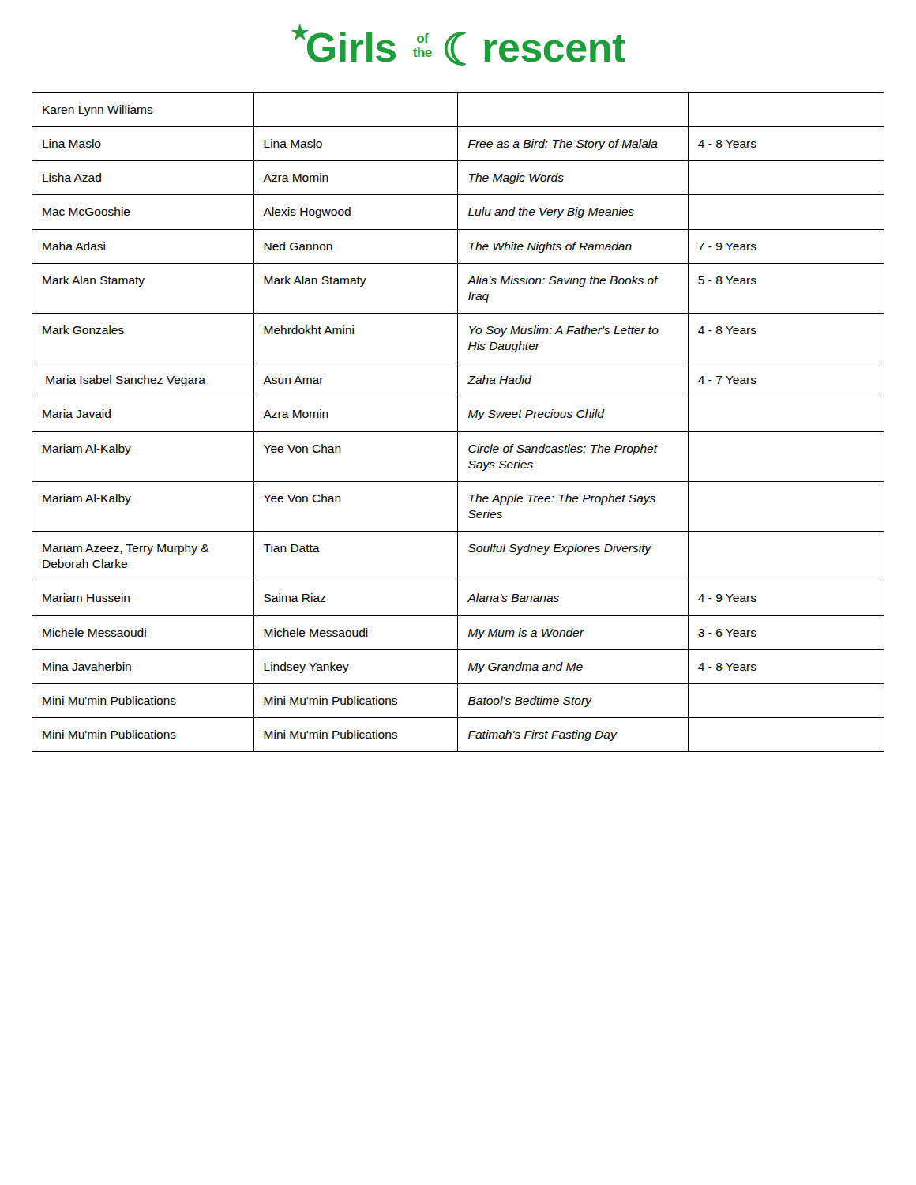★Girls of
the☾rescent
| Karen Lynn Williams | | | |
| Lina Maslo | Lina Maslo | Free as a Bird: The Story of Malala | 4 - 8 Years |
| Lisha Azad | Azra Momin | The Magic Words | |
| Mac McGooshie | Alexis Hogwood | Lulu and the Very Big Meanies | |
| Maha Adasi | Ned Gannon | The White Nights of Ramadan | 7 - 9 Years |
| Mark Alan Stamaty | Mark Alan Stamaty | Alia's Mission: Saving the Books of Iraq | 5 - 8 Years |
| Mark Gonzales | Mehrdokht Amini | Yo Soy Muslim: A Father's Letter to His Daughter | 4 - 8 Years |
| Maria Isabel Sanchez Vegara | Asun Amar | Zaha Hadid | 4 - 7 Years |
| Maria Javaid | Azra Momin | My Sweet Precious Child | |
| Mariam Al-Kalby | Yee Von Chan | Circle of Sandcastles: The Prophet Says Series | |
| Mariam Al-Kalby | Yee Von Chan | The Apple Tree: The Prophet Says Series | |
| Mariam Azeez, Terry Murphy & Deborah Clarke | Tian Datta | Soulful Sydney Explores Diversity | |
| Mariam Hussein | Saima Riaz | Alana's Bananas | 4 - 9 Years |
| Michele Messaoudi | Michele Messaoudi | My Mum is a Wonder | 3 - 6 Years |
| Mina Javaherbin | Lindsey Yankey | My Grandma and Me | 4 - 8 Years |
| Mini Mu'min Publications | Mini Mu'min Publications | Batool's Bedtime Story | |
| Mini Mu'min Publications | Mini Mu'min Publications | Fatimah's First Fasting Day | |